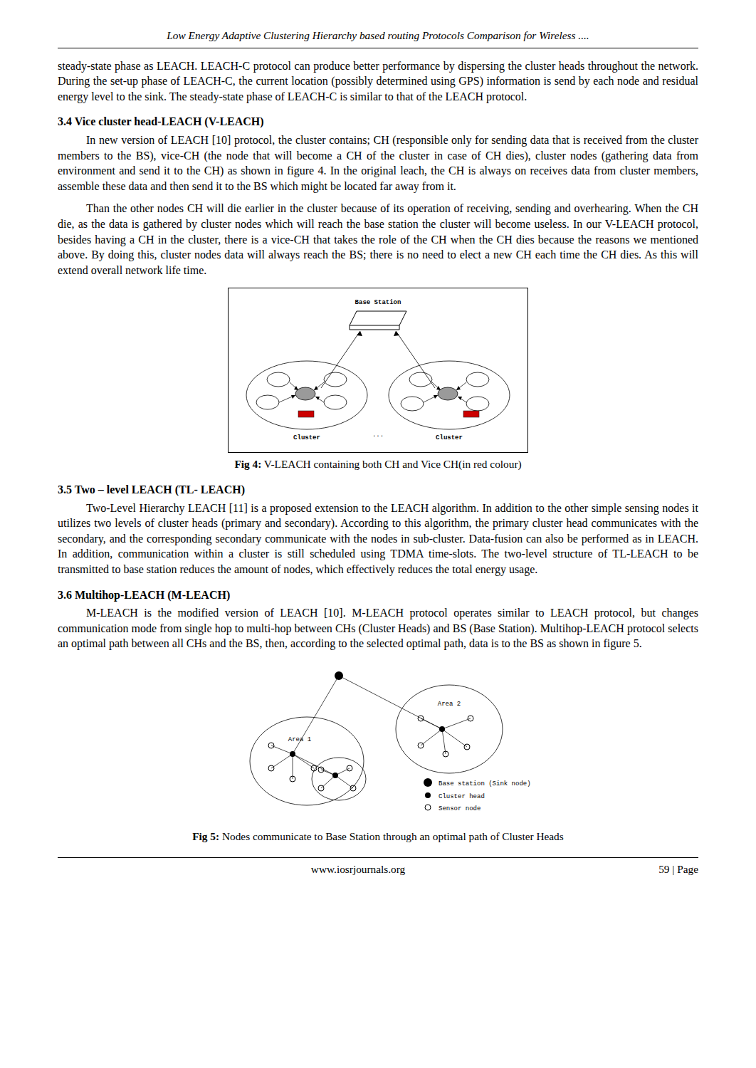Low Energy Adaptive Clustering Hierarchy based routing Protocols Comparison for Wireless ....
steady-state phase as LEACH. LEACH-C protocol can produce better performance by dispersing the cluster heads throughout the network. During the set-up phase of LEACH-C, the current location (possibly determined using GPS) information is send by each node and residual energy level to the sink. The steady-state phase of LEACH-C is similar to that of the LEACH protocol.
3.4 Vice cluster head-LEACH (V-LEACH)
In new version of LEACH [10] protocol, the cluster contains; CH (responsible only for sending data that is received from the cluster members to the BS), vice-CH (the node that will become a CH of the cluster in case of CH dies), cluster nodes (gathering data from environment and send it to the CH) as shown in figure 4. In the original leach, the CH is always on receives data from cluster members, assemble these data and then send it to the BS which might be located far away from it.
Than the other nodes CH will die earlier in the cluster because of its operation of receiving, sending and overhearing. When the CH die, as the data is gathered by cluster nodes which will reach the base station the cluster will become useless. In our V-LEACH protocol, besides having a CH in the cluster, there is a vice-CH that takes the role of the CH when the CH dies because the reasons we mentioned above. By doing this, cluster nodes data will always reach the BS; there is no need to elect a new CH each time the CH dies. As this will extend overall network life time.
Base Station Cluster ... Cluster
Fig 4: V-LEACH containing both CH and Vice CH(in red colour)
3.5 Two – level LEACH (TL- LEACH)
Two-Level Hierarchy LEACH [11] is a proposed extension to the LEACH algorithm. In addition to the other simple sensing nodes it utilizes two levels of cluster heads (primary and secondary). According to this algorithm, the primary cluster head communicates with the secondary, and the corresponding secondary communicate with the nodes in sub-cluster. Data-fusion can also be performed as in LEACH. In addition, communication within a cluster is still scheduled using TDMA time-slots. The two-level structure of TL-LEACH to be transmitted to base station reduces the amount of nodes, which effectively reduces the total energy usage.
3.6 Multihop-LEACH (M-LEACH)
M-LEACH is the modified version of LEACH [10]. M-LEACH protocol operates similar to LEACH protocol, but changes communication mode from single hop to multi-hop between CHs (Cluster Heads) and BS (Base Station). Multihop-LEACH protocol selects an optimal path between all CHs and the BS, then, according to the selected optimal path, data is to the BS as shown in figure 5.
Area 2 Area 1 Base station (Sink node) Cluster head Sensor node
Fig 5: Nodes communicate to Base Station through an optimal path of Cluster Heads
www.iosrjournals.org 59 | Page